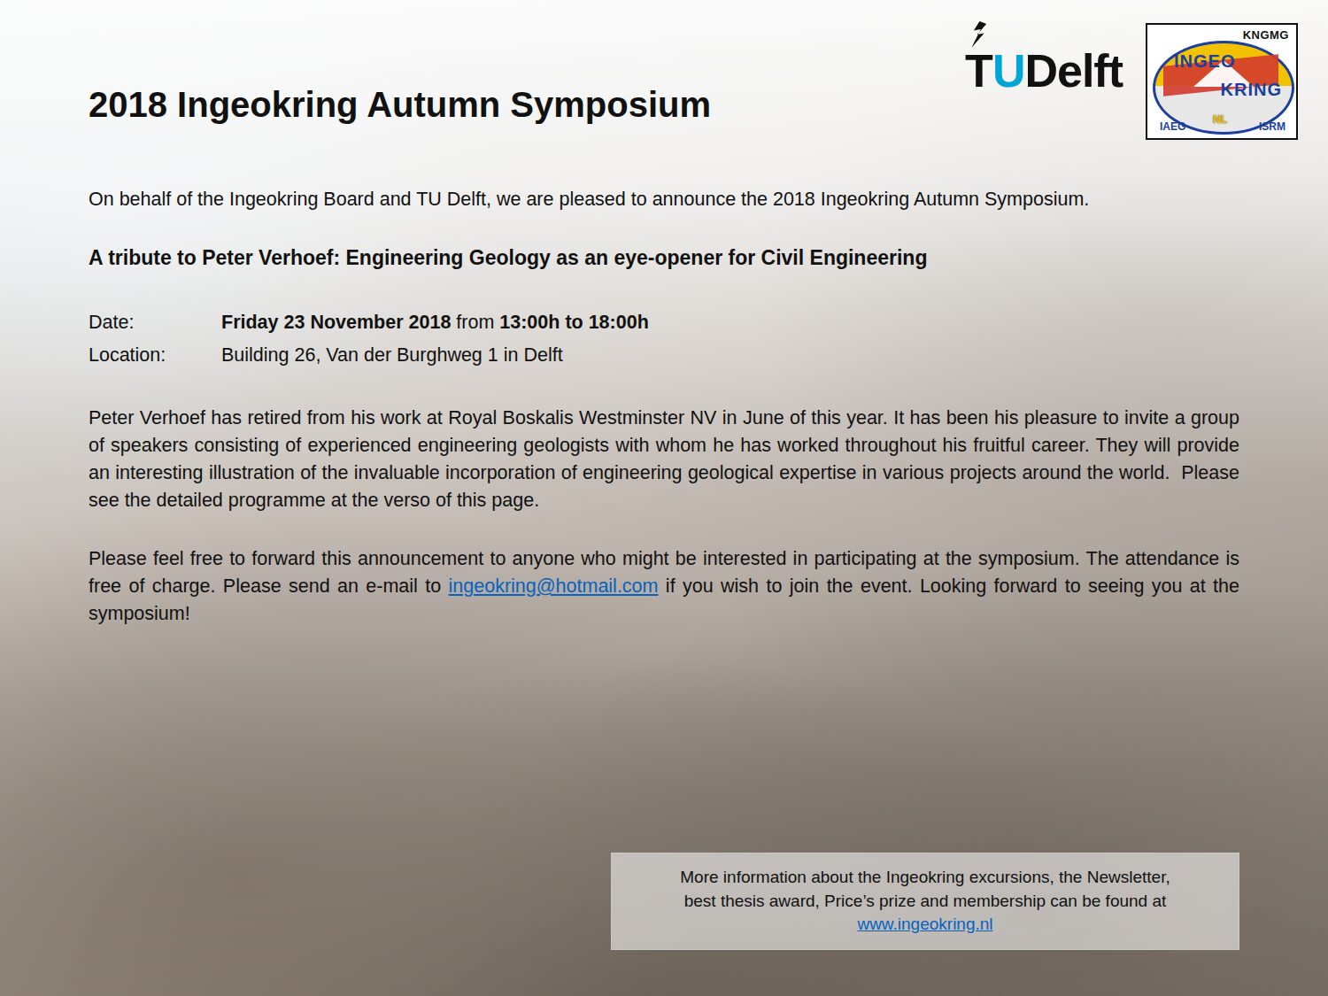TUDelft
KNGMG
INGEO
KRING
IAEG
NL
ISRM
2018 Ingeokring Autumn Symposium
On behalf of the Ingeokring Board and TU Delft, we are pleased to announce the 2018 Ingeokring Autumn Symposium.
A tribute to Peter Verhoef: Engineering Geology as an eye-opener for Civil Engineering
Date:
Friday 23 November 2018 from 13:00h to 18:00h
Location:
Building 26, Van der Burghweg 1 in Delft
Peter Verhoef has retired from his work at Royal Boskalis Westminster NV in June of this year. It has been his pleasure to invite a group of speakers consisting of experienced engineering geologists with whom he has worked throughout his fruitful career. They will provide an interesting illustration of the invaluable incorporation of engineering geological expertise in various projects around the world. Please see the detailed programme at the verso of this page.
Please feel free to forward this announcement to anyone who might be interested in participating at the symposium. The attendance is free of charge. Please send an e-mail to ingeokring@hotmail.com if you wish to join the event. Looking forward to seeing you at the symposium!
More information about the Ingeokring excursions, the Newsletter,
best thesis award, Price’s prize and membership can be found at
www.ingeokring.nl